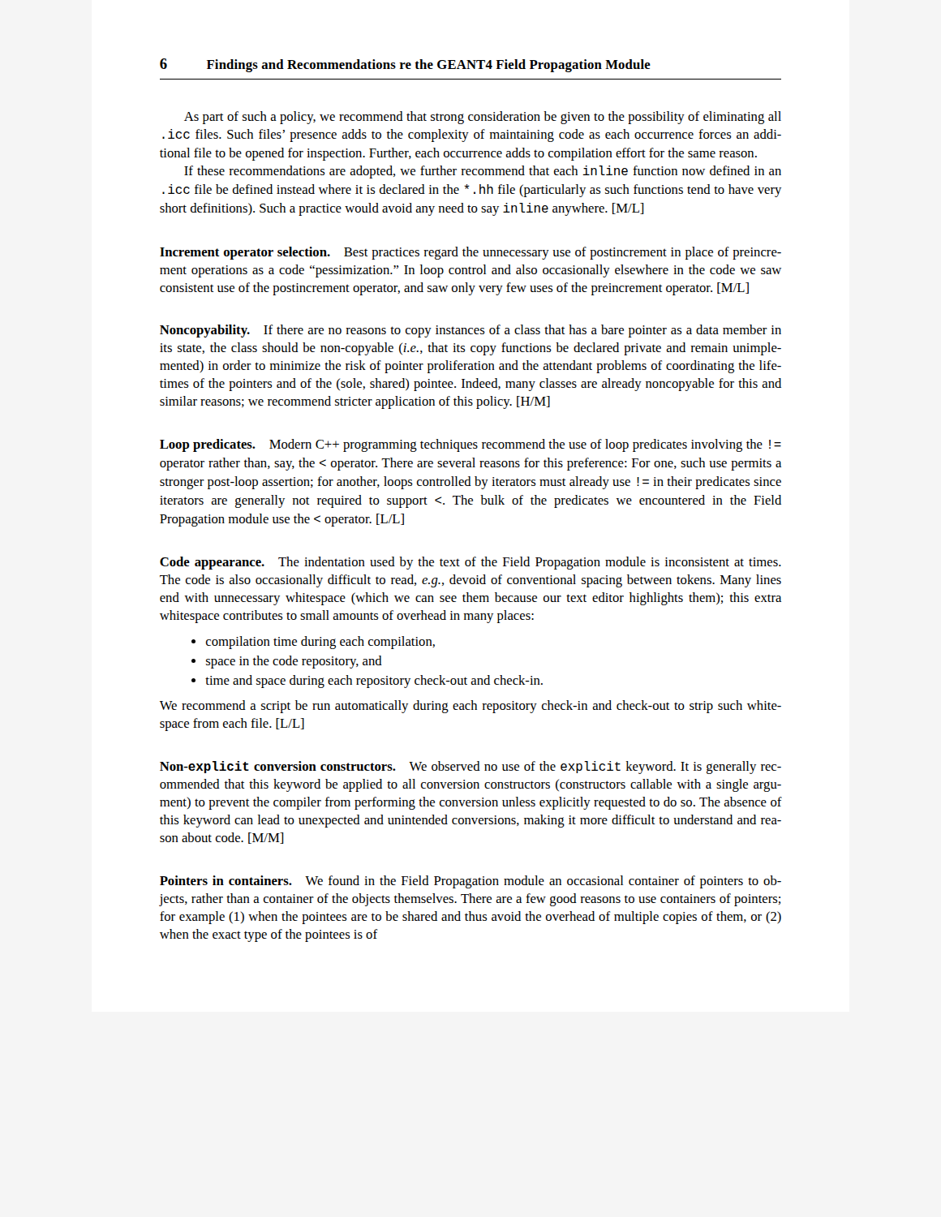6 Findings and Recommendations re the GEANT4 Field Propagation Module
As part of such a policy, we recommend that strong consideration be given to the possibility of eliminating all .icc files. Such files’ presence adds to the complexity of maintaining code as each occurrence forces an additional file to be opened for inspection. Further, each occurrence adds to compilation effort for the same reason.
If these recommendations are adopted, we further recommend that each inline function now defined in an .icc file be defined instead where it is declared in the *.hh file (particularly as such functions tend to have very short definitions). Such a practice would avoid any need to say inline anywhere. [M/L]
Increment operator selection. Best practices regard the unnecessary use of postincrement in place of preincrement operations as a code “pessimization.” In loop control and also occasionally elsewhere in the code we saw consistent use of the postincrement operator, and saw only very few uses of the preincrement operator. [M/L]
Noncopyability. If there are no reasons to copy instances of a class that has a bare pointer as a data member in its state, the class should be non-copyable (i.e., that its copy functions be declared private and remain unimplemented) in order to minimize the risk of pointer proliferation and the attendant problems of coordinating the lifetimes of the pointers and of the (sole, shared) pointee. Indeed, many classes are already noncopyable for this and similar reasons; we recommend stricter application of this policy. [H/M]
Loop predicates. Modern C++ programming techniques recommend the use of loop predicates involving the != operator rather than, say, the < operator. There are several reasons for this preference: For one, such use permits a stronger post-loop assertion; for another, loops controlled by iterators must already use != in their predicates since iterators are generally not required to support <. The bulk of the predicates we encountered in the Field Propagation module use the < operator. [L/L]
Code appearance. The indentation used by the text of the Field Propagation module is inconsistent at times. The code is also occasionally difficult to read, e.g., devoid of conventional spacing between tokens. Many lines end with unnecessary whitespace (which we can see them because our text editor highlights them); this extra whitespace contributes to small amounts of overhead in many places:
compilation time during each compilation,
space in the code repository, and
time and space during each repository check-out and check-in.
We recommend a script be run automatically during each repository check-in and check-out to strip such whitespace from each file. [L/L]
Non-explicit conversion constructors. We observed no use of the explicit keyword. It is generally recommended that this keyword be applied to all conversion constructors (constructors callable with a single argument) to prevent the compiler from performing the conversion unless explicitly requested to do so. The absence of this keyword can lead to unexpected and unintended conversions, making it more difficult to understand and reason about code. [M/M]
Pointers in containers. We found in the Field Propagation module an occasional container of pointers to objects, rather than a container of the objects themselves. There are a few good reasons to use containers of pointers; for example (1) when the pointees are to be shared and thus avoid the overhead of multiple copies of them, or (2) when the exact type of the pointees is of